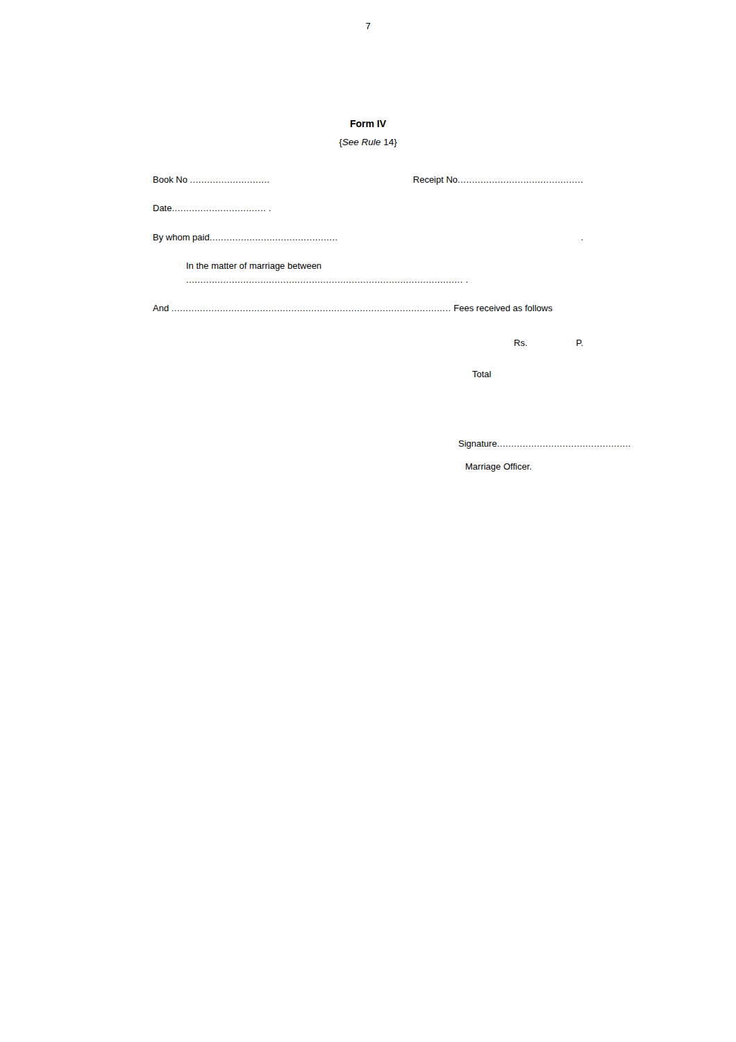7
Form IV
{See Rule 14}
Book No ............................ Receipt No............................................
Date................................. .
By whom paid............................................. .
In the matter of marriage between ................................................................................................. .
And .................................................................................................. Fees received as follows
Rs. P.
Total
Signature...............................................
Marriage Officer.